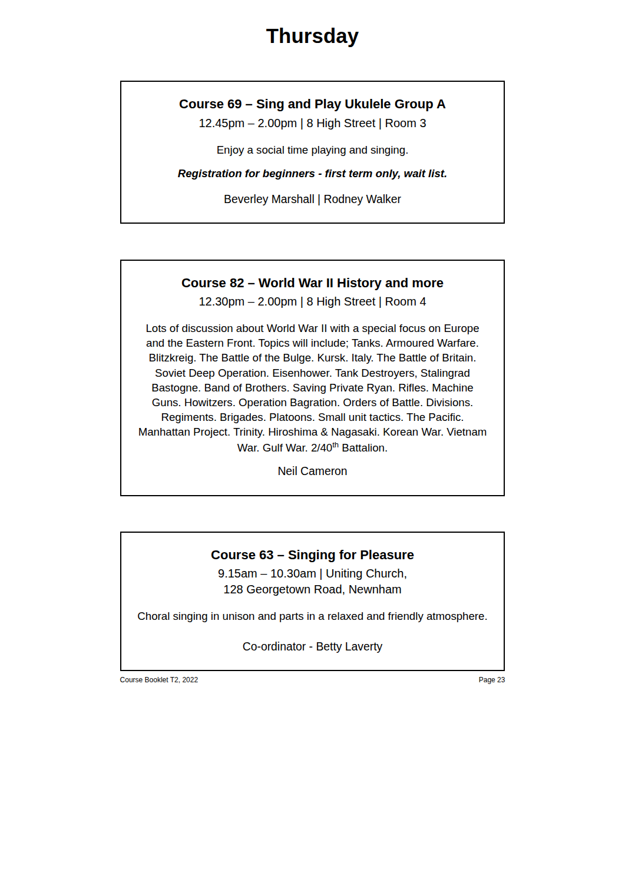Thursday
Course 69 – Sing and Play Ukulele Group A
12.45pm – 2.00pm | 8 High Street | Room 3
Enjoy a social time playing and singing.
Registration for beginners - first term only, wait list.
Beverley Marshall | Rodney Walker
Course 82 – World War II History and more
12.30pm – 2.00pm | 8 High Street | Room 4
Lots of discussion about World War II with a special focus on Europe and the Eastern Front. Topics will include; Tanks. Armoured Warfare. Blitzkreig. The Battle of the Bulge. Kursk. Italy. The Battle of Britain. Soviet Deep Operation. Eisenhower. Tank Destroyers, Stalingrad Bastogne. Band of Brothers. Saving Private Ryan. Rifles. Machine Guns. Howitzers. Operation Bagration. Orders of Battle. Divisions. Regiments. Brigades. Platoons. Small unit tactics. The Pacific. Manhattan Project. Trinity. Hiroshima & Nagasaki. Korean War. Vietnam War. Gulf War. 2/40th Battalion.
Neil Cameron
Course 63 – Singing for Pleasure
9.15am – 10.30am | Uniting Church,
128 Georgetown Road, Newnham
Choral singing in unison and parts in a relaxed and friendly atmosphere.
Co-ordinator - Betty Laverty
Course Booklet T2, 2022 Page 23